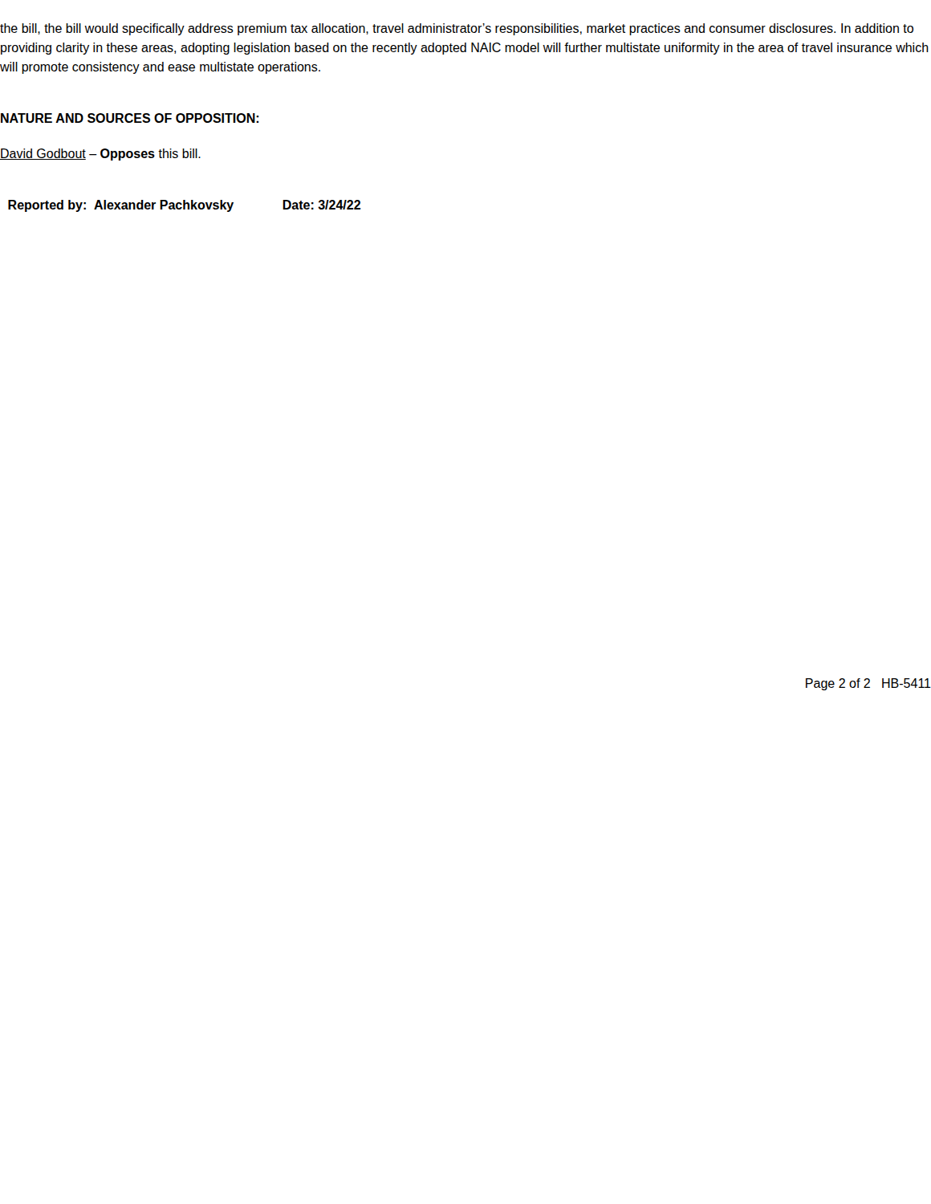the bill, the bill would specifically address premium tax allocation, travel administrator’s responsibilities, market practices and consumer disclosures. In addition to providing clarity in these areas, adopting legislation based on the recently adopted NAIC model will further multistate uniformity in the area of travel insurance which will promote consistency and ease multistate operations.
NATURE AND SOURCES OF OPPOSITION:
David Godbout – Opposes this bill.
Reported by: Alexander Pachkovsky Date: 3/24/22
Page 2 of 2 HB-5411